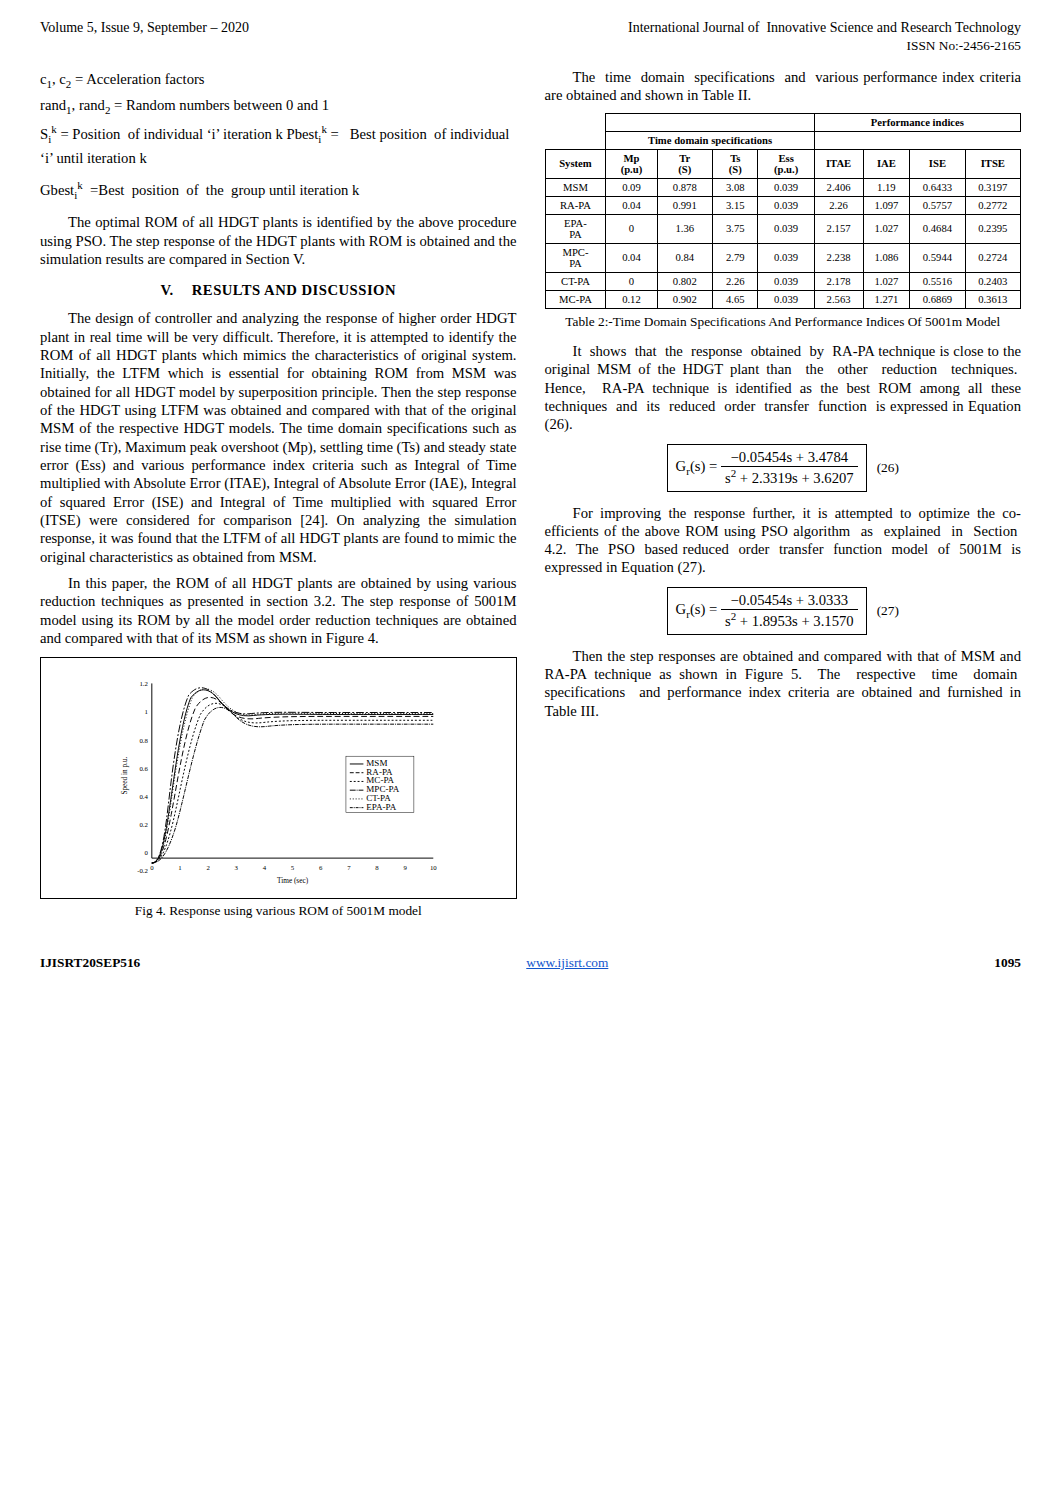Volume 5, Issue 9, September – 2020
International Journal of Innovative Science and Research Technology
ISSN No:-2456-2165
c1, c2 = Acceleration factors
rand1, rand2 = Random numbers between 0 and 1
Sik = Position of individual ‘i’ iteration k Pbestik = Best position of individual ‘i’ until iteration k
Gbestik =Best position of the group until iteration k
The optimal ROM of all HDGT plants is identified by the above procedure using PSO. The step response of the HDGT plants with ROM is obtained and the simulation results are compared in Section V.
V. RESULTS AND DISCUSSION
The design of controller and analyzing the response of higher order HDGT plant in real time will be very difficult. Therefore, it is attempted to identify the ROM of all HDGT plants which mimics the characteristics of original system. Initially, the LTFM which is essential for obtaining ROM from MSM was obtained for all HDGT model by superposition principle. Then the step response of the HDGT using LTFM was obtained and compared with that of the original MSM of the respective HDGT models. The time domain specifications such as rise time (Tr), Maximum peak overshoot (Mp), settling time (Ts) and steady state error (Ess) and various performance index criteria such as Integral of Time multiplied with Absolute Error (ITAE), Integral of Absolute Error (IAE), Integral of squared Error (ISE) and Integral of Time multiplied with squared Error (ITSE) were considered for comparison [24]. On analyzing the simulation response, it was found that the LTFM of all HDGT plants are found to mimic the original characteristics as obtained from MSM.
In this paper, the ROM of all HDGT plants are obtained by using various reduction techniques as presented in section 3.2. The step response of 5001M model using its ROM by all the model order reduction techniques are obtained and compared with that of its MSM as shown in Figure 4.
1.2 1 0.8 0.6 0.4 0.2 0 -0.2 0 1 2 3 4 5 6 7 8 9 10 Time (sec) Speed in p.u. MSM RA-PA MC-PA MPC-PA CT-PA EPA-PA
Fig 4. Response using various ROM of 5001M model
The time domain specifications and various performance index criteria are obtained and shown in Table II.
| | | Performance indices |
| --- | --- | --- |
| Time domain specifications | |
| System | Mp (p.u) | Tr (S) | Ts (S) | Ess (p.u.) | ITAE | IAE | ISE | ITSE |
| MSM | 0.09 | 0.878 | 3.08 | 0.039 | 2.406 | 1.19 | 0.6433 | 0.3197 |
| RA-PA | 0.04 | 0.991 | 3.15 | 0.039 | 2.26 | 1.097 | 0.5757 | 0.2772 |
| EPA- PA | 0 | 1.36 | 3.75 | 0.039 | 2.157 | 1.027 | 0.4684 | 0.2395 |
| MPC- PA | 0.04 | 0.84 | 2.79 | 0.039 | 2.238 | 1.086 | 0.5944 | 0.2724 |
| CT-PA | 0 | 0.802 | 2.26 | 0.039 | 2.178 | 1.027 | 0.5516 | 0.2403 |
| MC-PA | 0.12 | 0.902 | 4.65 | 0.039 | 2.563 | 1.271 | 0.6869 | 0.3613 |
Table 2:-Time Domain Specifications And Performance Indices Of 5001m Model
It shows that the response obtained by RA-PA technique is close to the original MSM of the HDGT plant than the other reduction techniques. Hence, RA-PA technique is identified as the best ROM among all these techniques and its reduced order transfer function is expressed in Equation (26).
Gr(s) = −0.05454s + 3.4784 s2 + 2.3319s + 3.6207
(26)
For improving the response further, it is attempted to optimize the co-efficients of the above ROM using PSO algorithm as explained in Section 4.2. The PSO based reduced order transfer function model of 5001M is expressed in Equation (27).
Gr(s) = −0.05454s + 3.0333 s2 + 1.8953s + 3.1570
(27)
Then the step responses are obtained and compared with that of MSM and RA-PA technique as shown in Figure 5. The respective time domain specifications and performance index criteria are obtained and furnished in Table III.
IJISRT20SEP516
www.ijisrt.com
1095